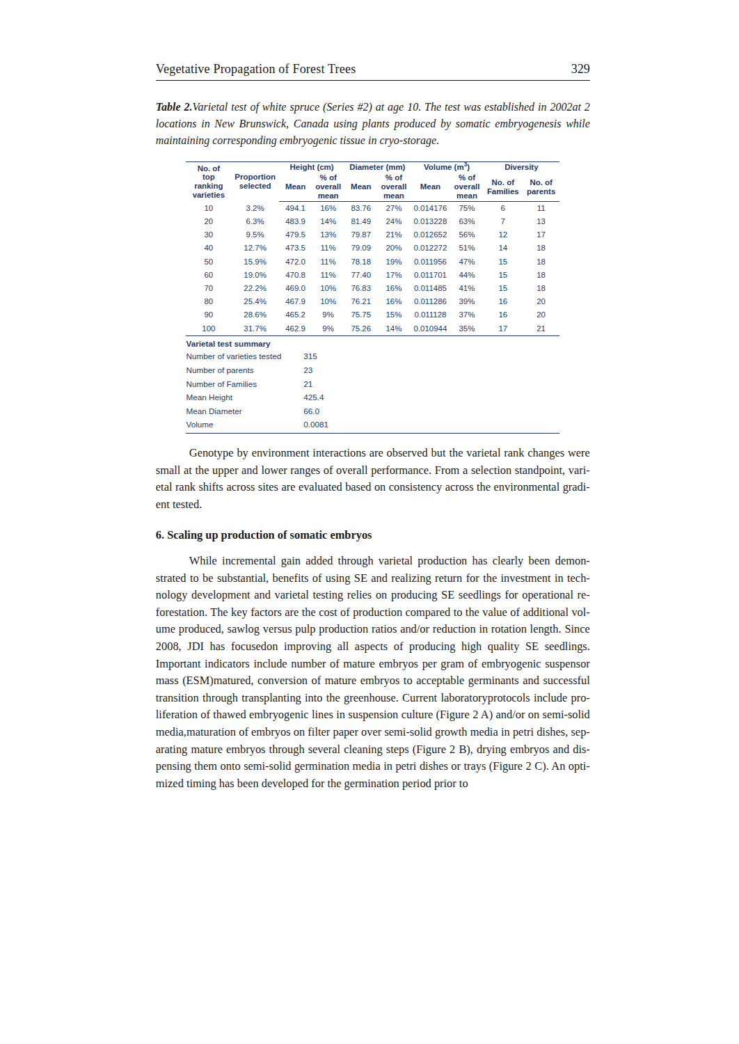Vegetative Propagation of Forest Trees 329
Table 2. Varietal test of white spruce (Series #2) at age 10. The test was established in 2002at 2 locations in New Brunswick, Canada using plants produced by somatic embryogenesis while maintaining corresponding embryogenic tissue in cryo-storage.
| No. of top ranking varieties | Proportion selected | Height (cm) | Diameter (mm) | Volume (m 3 ) | Diversity |
| --- | --- | --- | --- | --- | --- |
| Mean | % of overall mean | Mean | % of overall mean | Mean | % of overall mean | No. of Families | No. of parents |
| 10 | 3.2% | 494.1 | 16% | 83.76 | 27% | 0.014176 | 75% | 6 | 11 |
| 20 | 6.3% | 483.9 | 14% | 81.49 | 24% | 0.013228 | 63% | 7 | 13 |
| 30 | 9.5% | 479.5 | 13% | 79.87 | 21% | 0.012652 | 56% | 12 | 17 |
| 40 | 12.7% | 473.5 | 11% | 79.09 | 20% | 0.012272 | 51% | 14 | 18 |
| 50 | 15.9% | 472.0 | 11% | 78.18 | 19% | 0.011956 | 47% | 15 | 18 |
| 60 | 19.0% | 470.8 | 11% | 77.40 | 17% | 0.011701 | 44% | 15 | 18 |
| 70 | 22.2% | 469.0 | 10% | 76.83 | 16% | 0.011485 | 41% | 15 | 18 |
| 80 | 25.4% | 467.9 | 10% | 76.21 | 16% | 0.011286 | 39% | 16 | 20 |
| 90 | 28.6% | 465.2 | 9% | 75.75 | 15% | 0.011128 | 37% | 16 | 20 |
| 100 | 31.7% | 462.9 | 9% | 75.26 | 14% | 0.010944 | 35% | 17 | 21 |
Varietal test summary
| Number of varieties tested | 315 |
| Number of parents | 23 |
| Number of Families | 21 |
| Mean Height | 425.4 |
| Mean Diameter | 66.0 |
| Volume | 0.0081 |
Genotype by environment interactions are observed but the varietal rank changes were small at the upper and lower ranges of overall performance. From a selection standpoint, varietal rank shifts across sites are evaluated based on consistency across the environmental gradient tested.
6. Scaling up production of somatic embryos
While incremental gain added through varietal production has clearly been demonstrated to be substantial, benefits of using SE and realizing return for the investment in technology development and varietal testing relies on producing SE seedlings for operational reforestation. The key factors are the cost of production compared to the value of additional volume produced, sawlog versus pulp production ratios and/or reduction in rotation length. Since 2008, JDI has focusedon improving all aspects of producing high quality SE seedlings. Important indicators include number of mature embryos per gram of embryogenic suspensor mass (ESM)matured, conversion of mature embryos to acceptable germinants and successful transition through transplanting into the greenhouse. Current laboratoryprotocols include proliferation of thawed embryogenic lines in suspension culture (Figure 2 A) and/or on semi-solid media,maturation of embryos on filter paper over semi-solid growth media in petri dishes, separating mature embryos through several cleaning steps (Figure 2 B), drying embryos and dispensing them onto semi-solid germination media in petri dishes or trays (Figure 2 C). An optimized timing has been developed for the germination period prior to